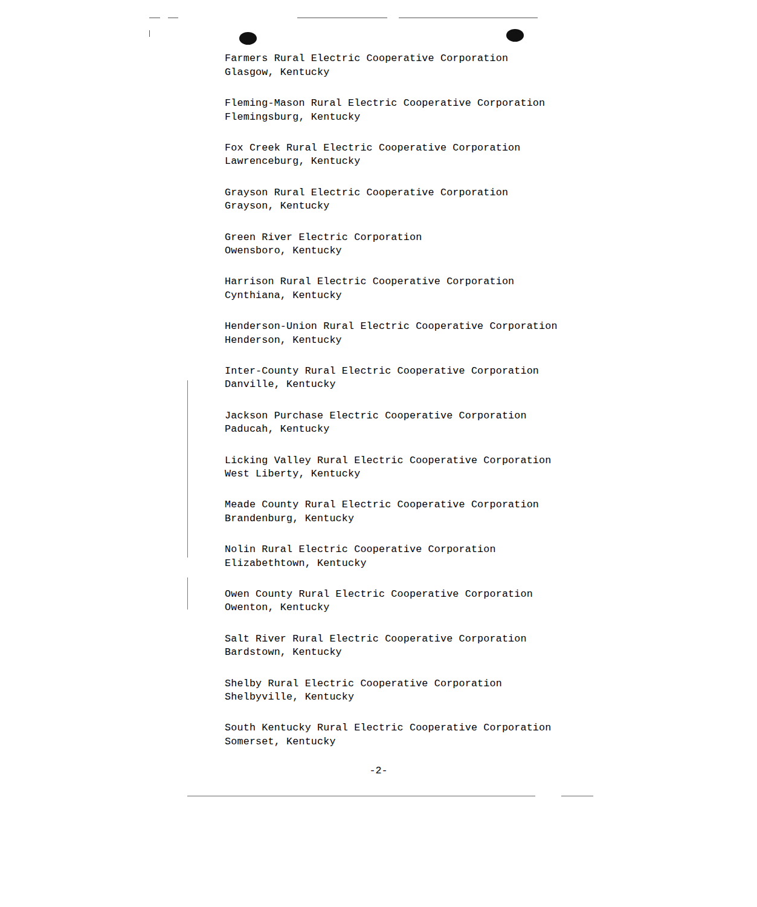Farmers Rural Electric Cooperative Corporation Glasgow, Kentucky
Fleming-Mason Rural Electric Cooperative Corporation Flemingsburg, Kentucky
Fox Creek Rural Electric Cooperative Corporation Lawrenceburg, Kentucky
Grayson Rural Electric Cooperative Corporation Grayson, Kentucky
Green River Electric Corporation Owensboro, Kentucky
Harrison Rural Electric Cooperative Corporation Cynthiana, Kentucky
Henderson-Union Rural Electric Cooperative Corporation Henderson, Kentucky
Inter-County Rural Electric Cooperative Corporation Danville, Kentucky
Jackson Purchase Electric Cooperative Corporation Paducah, Kentucky
Licking Valley Rural Electric Cooperative Corporation West Liberty, Kentucky
Meade County Rural Electric Cooperative Corporation Brandenburg, Kentucky
Nolin Rural Electric Cooperative Corporation Elizabethtown, Kentucky
Owen County Rural Electric Cooperative Corporation Owenton, Kentucky
Salt River Rural Electric Cooperative Corporation Bardstown, Kentucky
Shelby Rural Electric Cooperative Corporation Shelbyville, Kentucky
South Kentucky Rural Electric Cooperative Corporation Somerset, Kentucky
-2-